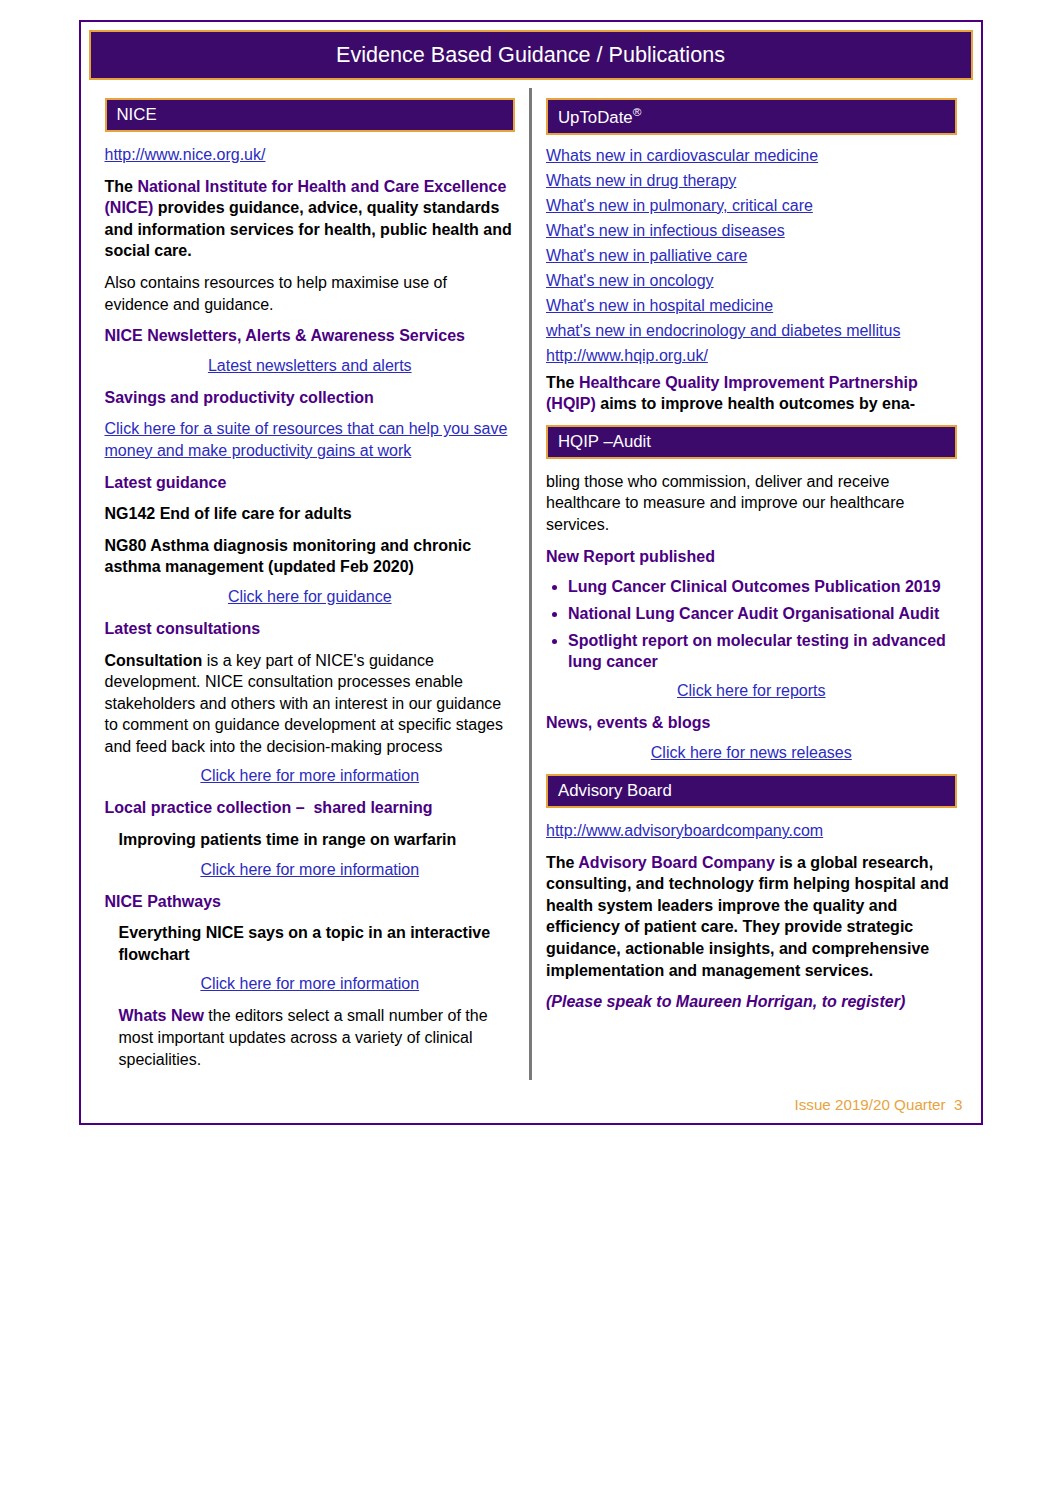Evidence Based Guidance / Publications
NICE
http://www.nice.org.uk/
The National Institute for Health and Care Excellence (NICE) provides guidance, advice, quality standards and information services for health, public health and social care.
Also contains resources to help maximise use of evidence and guidance.
NICE Newsletters, Alerts & Awareness Services
Latest newsletters and alerts
Savings and productivity collection
Click here for a suite of resources that can help you save money and make productivity gains at work
Latest guidance
NG142 End of life care for adults
NG80 Asthma diagnosis monitoring and chronic asthma management (updated Feb 2020)
Click here for guidance
Latest consultations
Consultation is a key part of NICE's guidance development. NICE consultation processes enable stakeholders and others with an interest in our guidance to comment on guidance development at specific stages and feed back into the decision-making process
Click here for more information
Local practice collection – shared learning
Improving patients time in range on warfarin
Click here for more information
NICE Pathways
Everything NICE says on a topic in an interactive flowchart
Click here for more information
Whats New the editors select a small number of the most important updates across a variety of clinical specialities.
UpToDate®
Whats new in cardiovascular medicine Whats new in drug therapy What's new in pulmonary, critical care What's new in infectious diseases What's new in palliative care What's new in oncology What's new in hospital medicine what's new in endocrinology and diabetes mellitus http://www.hqip.org.uk/
The Healthcare Quality Improvement Partnership (HQIP) aims to improve health outcomes by ena-
HQIP –Audit
bling those who commission, deliver and receive healthcare to measure and improve our healthcare services.
New Report published
Lung Cancer Clinical Outcomes Publication 2019
National Lung Cancer Audit Organisational Audit
Spotlight report on molecular testing in advanced lung cancer
Click here for reports
News, events & blogs
Click here for news releases
Advisory Board
http://www.advisoryboardcompany.com
The Advisory Board Company is a global research, consulting, and technology firm helping hospital and health system leaders improve the quality and efficiency of patient care. They provide strategic guidance, actionable insights, and comprehensive implementation and management services.
(Please speak to Maureen Horrigan, to register)
Issue 2019/20 Quarter 3